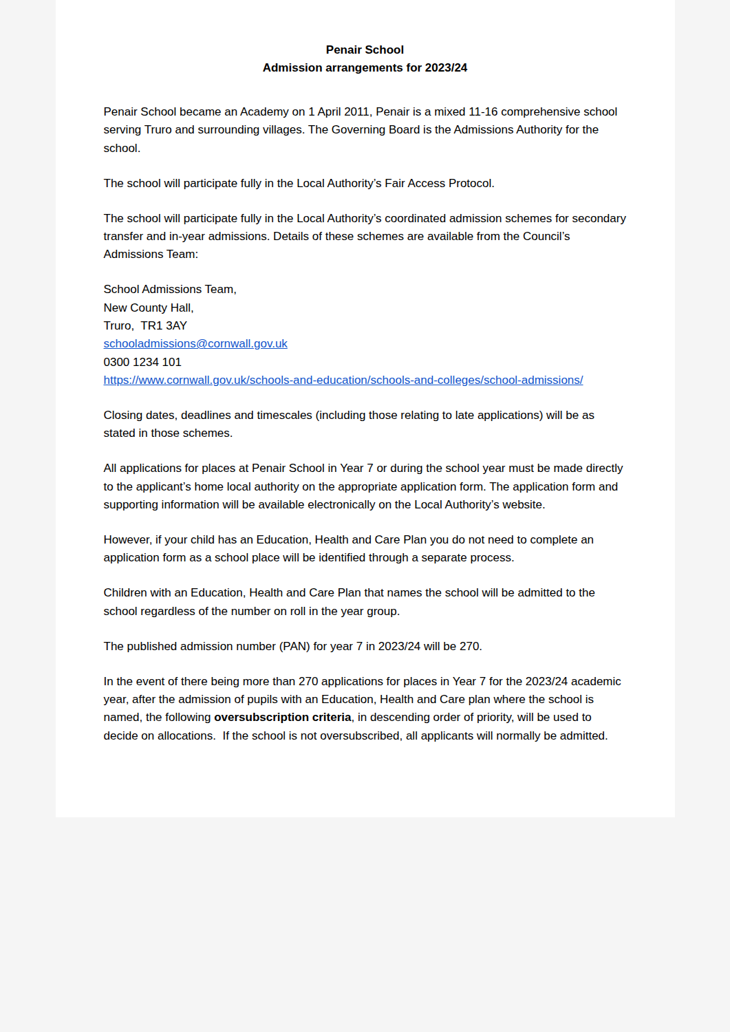Penair School Admission arrangements for 2023/24
Penair School became an Academy on 1 April 2011, Penair is a mixed 11-16 comprehensive school serving Truro and surrounding villages. The Governing Board is the Admissions Authority for the school.
The school will participate fully in the Local Authority’s Fair Access Protocol.
The school will participate fully in the Local Authority’s coordinated admission schemes for secondary transfer and in-year admissions. Details of these schemes are available from the Council’s Admissions Team:
School Admissions Team, New County Hall, Truro, TR1 3AY schooladmissions@cornwall.gov.uk 0300 1234 101 https://www.cornwall.gov.uk/schools-and-education/schools-and-colleges/school-admissions/
Closing dates, deadlines and timescales (including those relating to late applications) will be as stated in those schemes.
All applications for places at Penair School in Year 7 or during the school year must be made directly to the applicant’s home local authority on the appropriate application form. The application form and supporting information will be available electronically on the Local Authority’s website.
However, if your child has an Education, Health and Care Plan you do not need to complete an application form as a school place will be identified through a separate process.
Children with an Education, Health and Care Plan that names the school will be admitted to the school regardless of the number on roll in the year group.
The published admission number (PAN) for year 7 in 2023/24 will be 270.
In the event of there being more than 270 applications for places in Year 7 for the 2023/24 academic year, after the admission of pupils with an Education, Health and Care plan where the school is named, the following oversubscription criteria, in descending order of priority, will be used to decide on allocations. If the school is not oversubscribed, all applicants will normally be admitted.